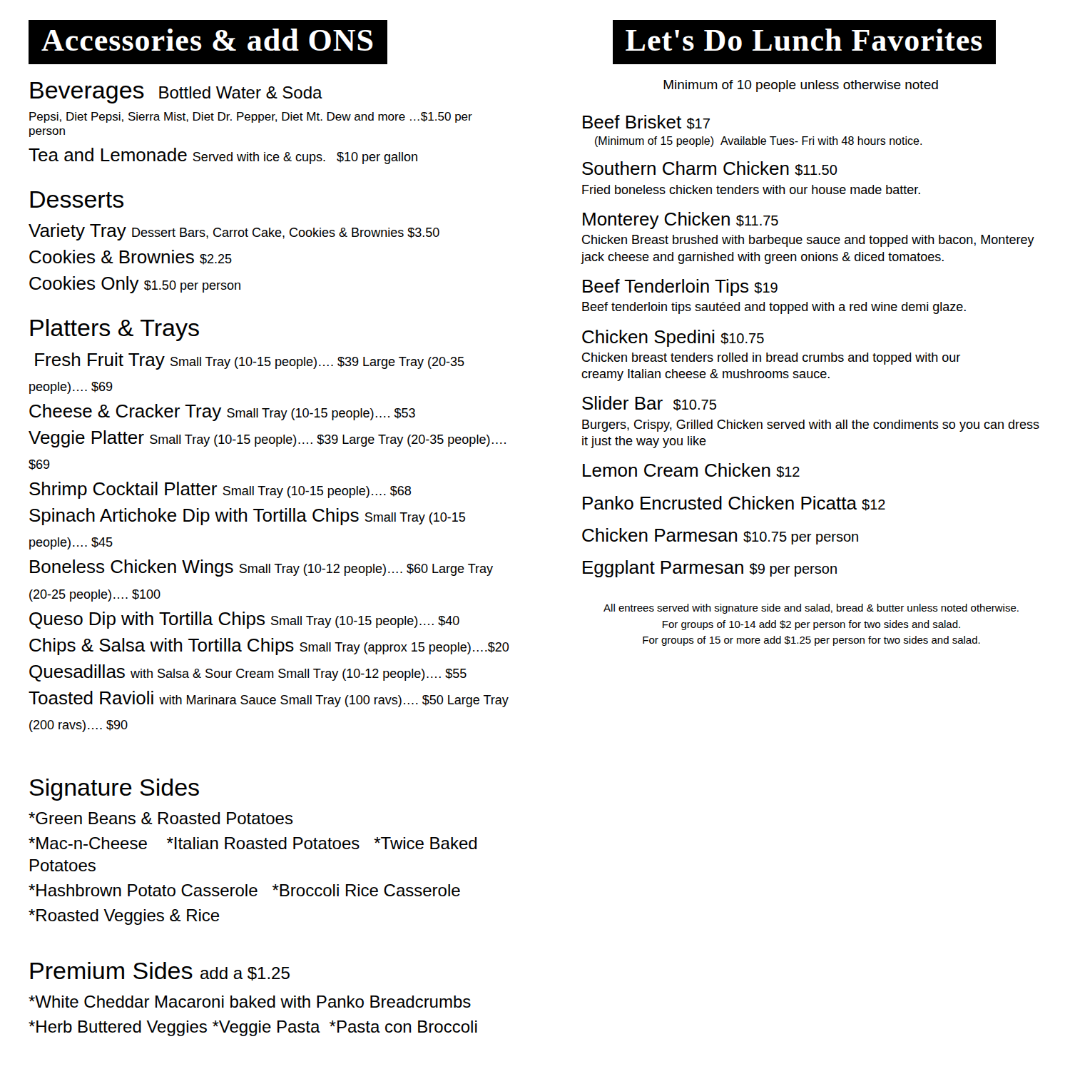Accessories & add ONS
Beverages Bottled Water & Soda
Pepsi, Diet Pepsi, Sierra Mist, Diet Dr. Pepper, Diet Mt. Dew and more …$1.50 per person
Tea and Lemonade Served with ice & cups. $10 per gallon
Desserts
Variety Tray Dessert Bars, Carrot Cake, Cookies & Brownies $3.50
Cookies & Brownies $2.25
Cookies Only $1.50 per person
Platters & Trays
Fresh Fruit Tray Small Tray (10-15 people)…. $39 Large Tray (20-35 people)…. $69
Cheese & Cracker Tray Small Tray (10-15 people)…. $53
Veggie Platter Small Tray (10-15 people)…. $39 Large Tray (20-35 people)…. $69
Shrimp Cocktail Platter Small Tray (10-15 people)…. $68
Spinach Artichoke Dip with Tortilla Chips Small Tray (10-15 people)…. $45
Boneless Chicken Wings Small Tray (10-12 people)…. $60 Large Tray (20-25 people)…. $100
Queso Dip with Tortilla Chips Small Tray (10-15 people)…. $40
Chips & Salsa with Tortilla Chips Small Tray (approx 15 people)….$20
Quesadillas with Salsa & Sour Cream Small Tray (10-12 people)…. $55
Toasted Ravioli with Marinara Sauce Small Tray (100 ravs)…. $50 Large Tray (200 ravs)…. $90
Signature Sides
*Green Beans & Roasted Potatoes
*Mac-n-Cheese *Italian Roasted Potatoes *Twice Baked Potatoes
*Hashbrown Potato Casserole *Broccoli Rice Casserole
*Roasted Veggies & Rice
Premium Sides add a $1.25
*White Cheddar Macaroni baked with Panko Breadcrumbs
*Herb Buttered Veggies *Veggie Pasta *Pasta con Broccoli
Let's Do Lunch Favorites
Minimum of 10 people unless otherwise noted
Beef Brisket $17
(Minimum of 15 people) Available Tues- Fri with 48 hours notice.
Southern Charm Chicken $11.50
Fried boneless chicken tenders with our house made batter.
Monterey Chicken $11.75
Chicken Breast brushed with barbeque sauce and topped with bacon, Monterey jack cheese and garnished with green onions & diced tomatoes.
Beef Tenderloin Tips $19
Beef tenderloin tips sautéed and topped with a red wine demi glaze.
Chicken Spedini $10.75
Chicken breast tenders rolled in bread crumbs and topped with our
creamy Italian cheese & mushrooms sauce.
Slider Bar $10.75
Burgers, Crispy, Grilled Chicken served with all the condiments so you can dress it just the way you like
Lemon Cream Chicken $12
Panko Encrusted Chicken Picatta $12
Chicken Parmesan $10.75 per person
Eggplant Parmesan $9 per person
All entrees served with signature side and salad, bread & butter unless noted otherwise.
For groups of 10-14 add $2 per person for two sides and salad.
For groups of 15 or more add $1.25 per person for two sides and salad.